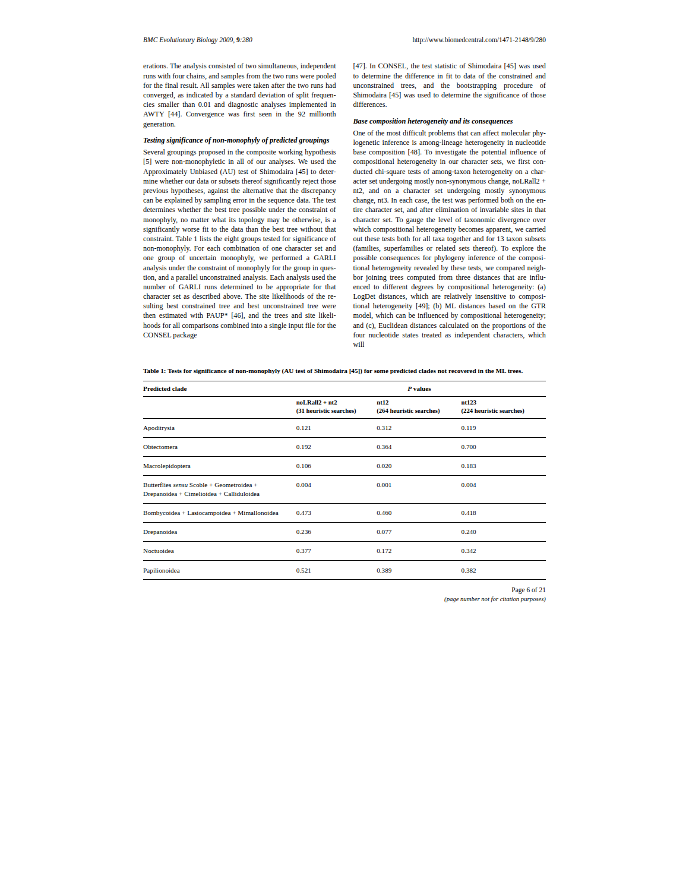BMC Evolutionary Biology 2009, 9:280
http://www.biomedcentral.com/1471-2148/9/280
erations. The analysis consisted of two simultaneous, independent runs with four chains, and samples from the two runs were pooled for the final result. All samples were taken after the two runs had converged, as indicated by a standard deviation of split frequencies smaller than 0.01 and diagnostic analyses implemented in AWTY [44]. Convergence was first seen in the 92 millionth generation.
Testing significance of non-monophyly of predicted groupings
Several groupings proposed in the composite working hypothesis [5] were non-monophyletic in all of our analyses. We used the Approximately Unbiased (AU) test of Shimodaira [45] to determine whether our data or subsets thereof significantly reject those previous hypotheses, against the alternative that the discrepancy can be explained by sampling error in the sequence data. The test determines whether the best tree possible under the constraint of monophyly, no matter what its topology may be otherwise, is a significantly worse fit to the data than the best tree without that constraint. Table 1 lists the eight groups tested for significance of non-monophyly. For each combination of one character set and one group of uncertain monophyly, we performed a GARLI analysis under the constraint of monophyly for the group in question, and a parallel unconstrained analysis. Each analysis used the number of GARLI runs determined to be appropriate for that character set as described above. The site likelihoods of the resulting best constrained tree and best unconstrained tree were then estimated with PAUP* [46], and the trees and site likelihoods for all comparisons combined into a single input file for the CONSEL package
[47]. In CONSEL, the test statistic of Shimodaira [45] was used to determine the difference in fit to data of the constrained and unconstrained trees, and the bootstrapping procedure of Shimodaira [45] was used to determine the significance of those differences.
Base composition heterogeneity and its consequences
One of the most difficult problems that can affect molecular phylogenetic inference is among-lineage heterogeneity in nucleotide base composition [48]. To investigate the potential influence of compositional heterogeneity in our character sets, we first conducted chi-square tests of among-taxon heterogeneity on a character set undergoing mostly non-synonymous change, noLRall2 + nt2, and on a character set undergoing mostly synonymous change, nt3. In each case, the test was performed both on the entire character set, and after elimination of invariable sites in that character set. To gauge the level of taxonomic divergence over which compositional heterogeneity becomes apparent, we carried out these tests both for all taxa together and for 13 taxon subsets (families, superfamilies or related sets thereof). To explore the possible consequences for phylogeny inference of the compositional heterogeneity revealed by these tests, we compared neighbor joining trees computed from three distances that are influenced to different degrees by compositional heterogeneity: (a) LogDet distances, which are relatively insensitive to compositional heterogeneity [49]; (b) ML distances based on the GTR model, which can be influenced by compositional heterogeneity; and (c), Euclidean distances calculated on the proportions of the four nucleotide states treated as independent characters, which will
Table 1: Tests for significance of non-monophyly (AU test of Shimodaira [45]) for some predicted clades not recovered in the ML trees.
| Predicted clade | P values |
| --- | --- |
| | noLRall2 + nt2 (31 heuristic searches) | nt12 (264 heuristic searches) | nt123 (224 heuristic searches) |
| Apoditrysia | 0.121 | 0.312 | 0.119 |
| Obtectomera | 0.192 | 0.364 | 0.700 |
| Macrolepidoptera | 0.106 | 0.020 | 0.183 |
| Butterflies sensu Scoble + Geometroidea + Drepanoidea + Cimelioidea + Calliduloidea | 0.004 | 0.001 | 0.004 |
| Bombycoidea + Lasiocampoidea + Mimallonoidea | 0.473 | 0.460 | 0.418 |
| Drepanoidea | 0.236 | 0.077 | 0.240 |
| Noctuoidea | 0.377 | 0.172 | 0.342 |
| Papilionoidea | 0.521 | 0.389 | 0.382 |
Page 6 of 21
(page number not for citation purposes)